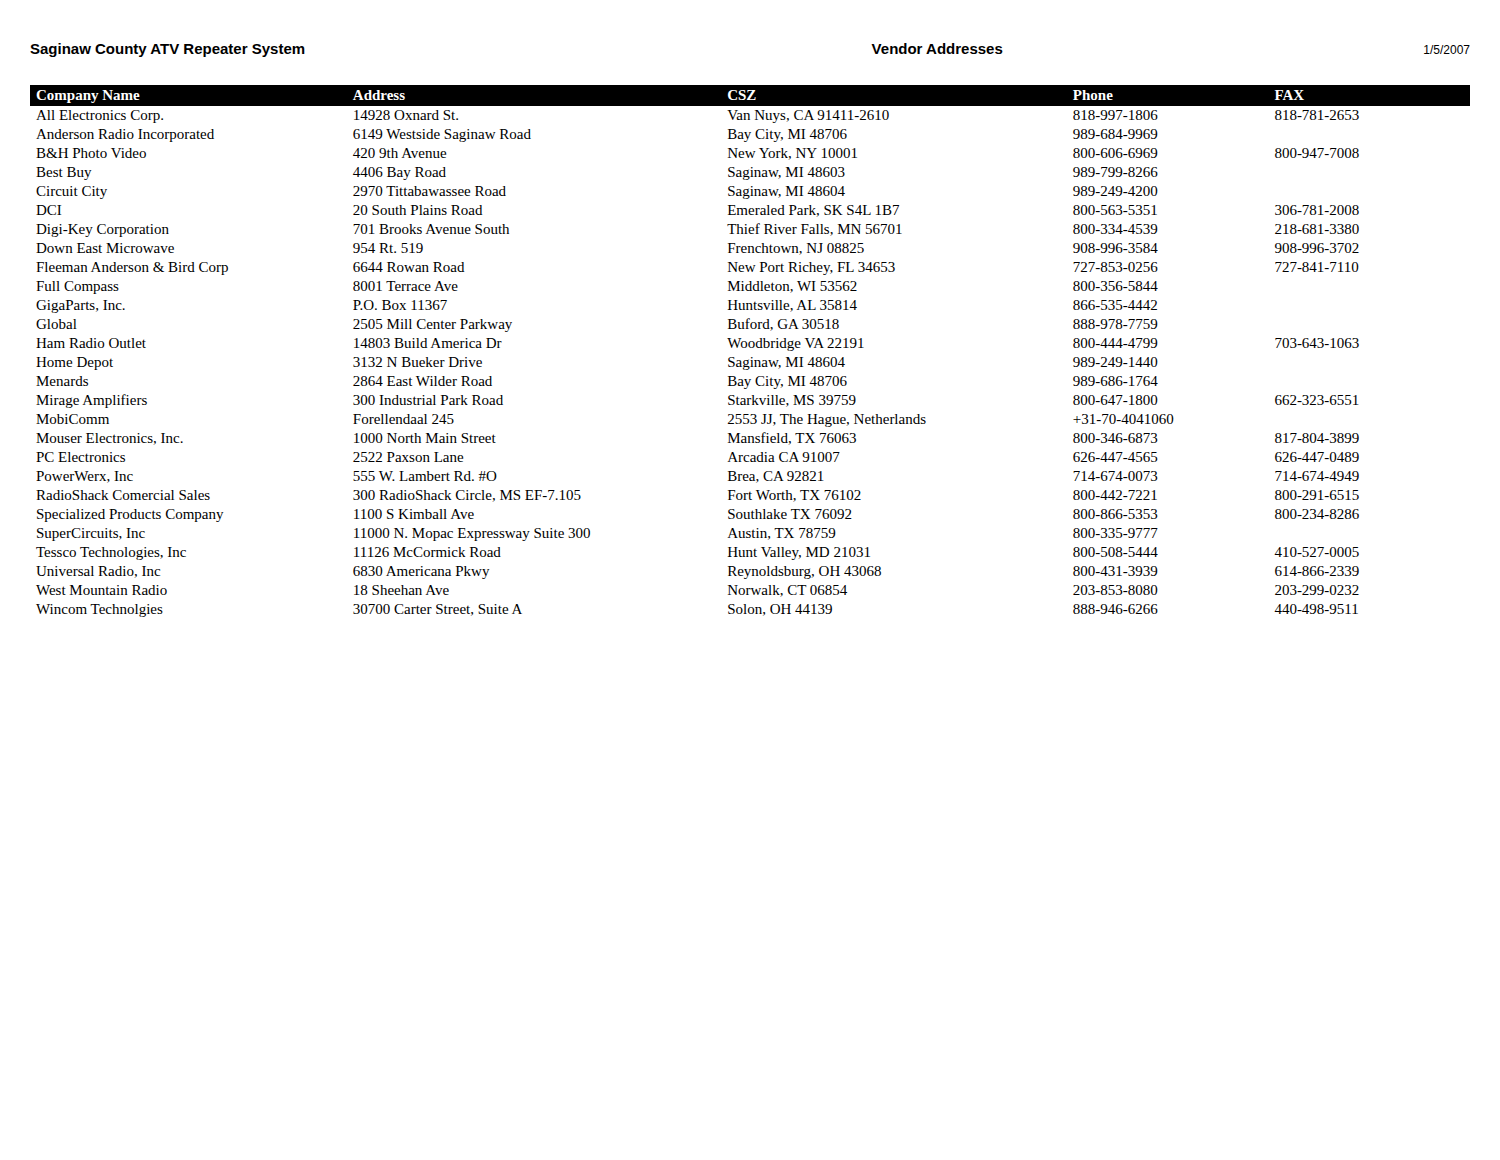Saginaw County ATV Repeater System
Vendor Addresses
1/5/2007
| Company Name | Address | CSZ | Phone | FAX |
| --- | --- | --- | --- | --- |
| All Electronics Corp. | 14928 Oxnard St. | Van Nuys, CA 91411-2610 | 818-997-1806 | 818-781-2653 |
| Anderson Radio Incorporated | 6149 Westside Saginaw Road | Bay City, MI 48706 | 989-684-9969 | |
| B&H Photo Video | 420 9th Avenue | New York, NY 10001 | 800-606-6969 | 800-947-7008 |
| Best Buy | 4406 Bay Road | Saginaw, MI 48603 | 989-799-8266 | |
| Circuit City | 2970 Tittabawassee Road | Saginaw, MI 48604 | 989-249-4200 | |
| DCI | 20 South Plains Road | Emeraled Park, SK S4L 1B7 | 800-563-5351 | 306-781-2008 |
| Digi-Key Corporation | 701 Brooks Avenue South | Thief River Falls, MN 56701 | 800-334-4539 | 218-681-3380 |
| Down East Microwave | 954 Rt. 519 | Frenchtown, NJ 08825 | 908-996-3584 | 908-996-3702 |
| Fleeman Anderson & Bird Corp | 6644 Rowan Road | New Port Richey, FL 34653 | 727-853-0256 | 727-841-7110 |
| Full Compass | 8001 Terrace Ave | Middleton, WI 53562 | 800-356-5844 | |
| GigaParts, Inc. | P.O. Box 11367 | Huntsville, AL 35814 | 866-535-4442 | |
| Global | 2505 Mill Center Parkway | Buford, GA 30518 | 888-978-7759 | |
| Ham Radio Outlet | 14803 Build America Dr | Woodbridge VA 22191 | 800-444-4799 | 703-643-1063 |
| Home Depot | 3132 N Bueker Drive | Saginaw, MI 48604 | 989-249-1440 | |
| Menards | 2864 East Wilder Road | Bay City, MI 48706 | 989-686-1764 | |
| Mirage Amplifiers | 300 Industrial Park Road | Starkville, MS 39759 | 800-647-1800 | 662-323-6551 |
| MobiComm | Forellendaal 245 | 2553 JJ, The Hague, Netherlands | +31-70-4041060 | |
| Mouser Electronics, Inc. | 1000 North Main Street | Mansfield, TX 76063 | 800-346-6873 | 817-804-3899 |
| PC Electronics | 2522 Paxson Lane | Arcadia CA 91007 | 626-447-4565 | 626-447-0489 |
| PowerWerx, Inc | 555 W. Lambert Rd. #O | Brea, CA 92821 | 714-674-0073 | 714-674-4949 |
| RadioShack Comercial Sales | 300 RadioShack Circle, MS EF-7.105 | Fort Worth, TX 76102 | 800-442-7221 | 800-291-6515 |
| Specialized Products Company | 1100 S Kimball Ave | Southlake TX 76092 | 800-866-5353 | 800-234-8286 |
| SuperCircuits, Inc | 11000 N. Mopac Expressway Suite 300 | Austin, TX 78759 | 800-335-9777 | |
| Tessco Technologies, Inc | 11126 McCormick Road | Hunt Valley, MD 21031 | 800-508-5444 | 410-527-0005 |
| Universal Radio, Inc | 6830 Americana Pkwy | Reynoldsburg, OH 43068 | 800-431-3939 | 614-866-2339 |
| West Mountain Radio | 18 Sheehan Ave | Norwalk, CT 06854 | 203-853-8080 | 203-299-0232 |
| Wincom Technolgies | 30700 Carter Street, Suite A | Solon, OH 44139 | 888-946-6266 | 440-498-9511 |